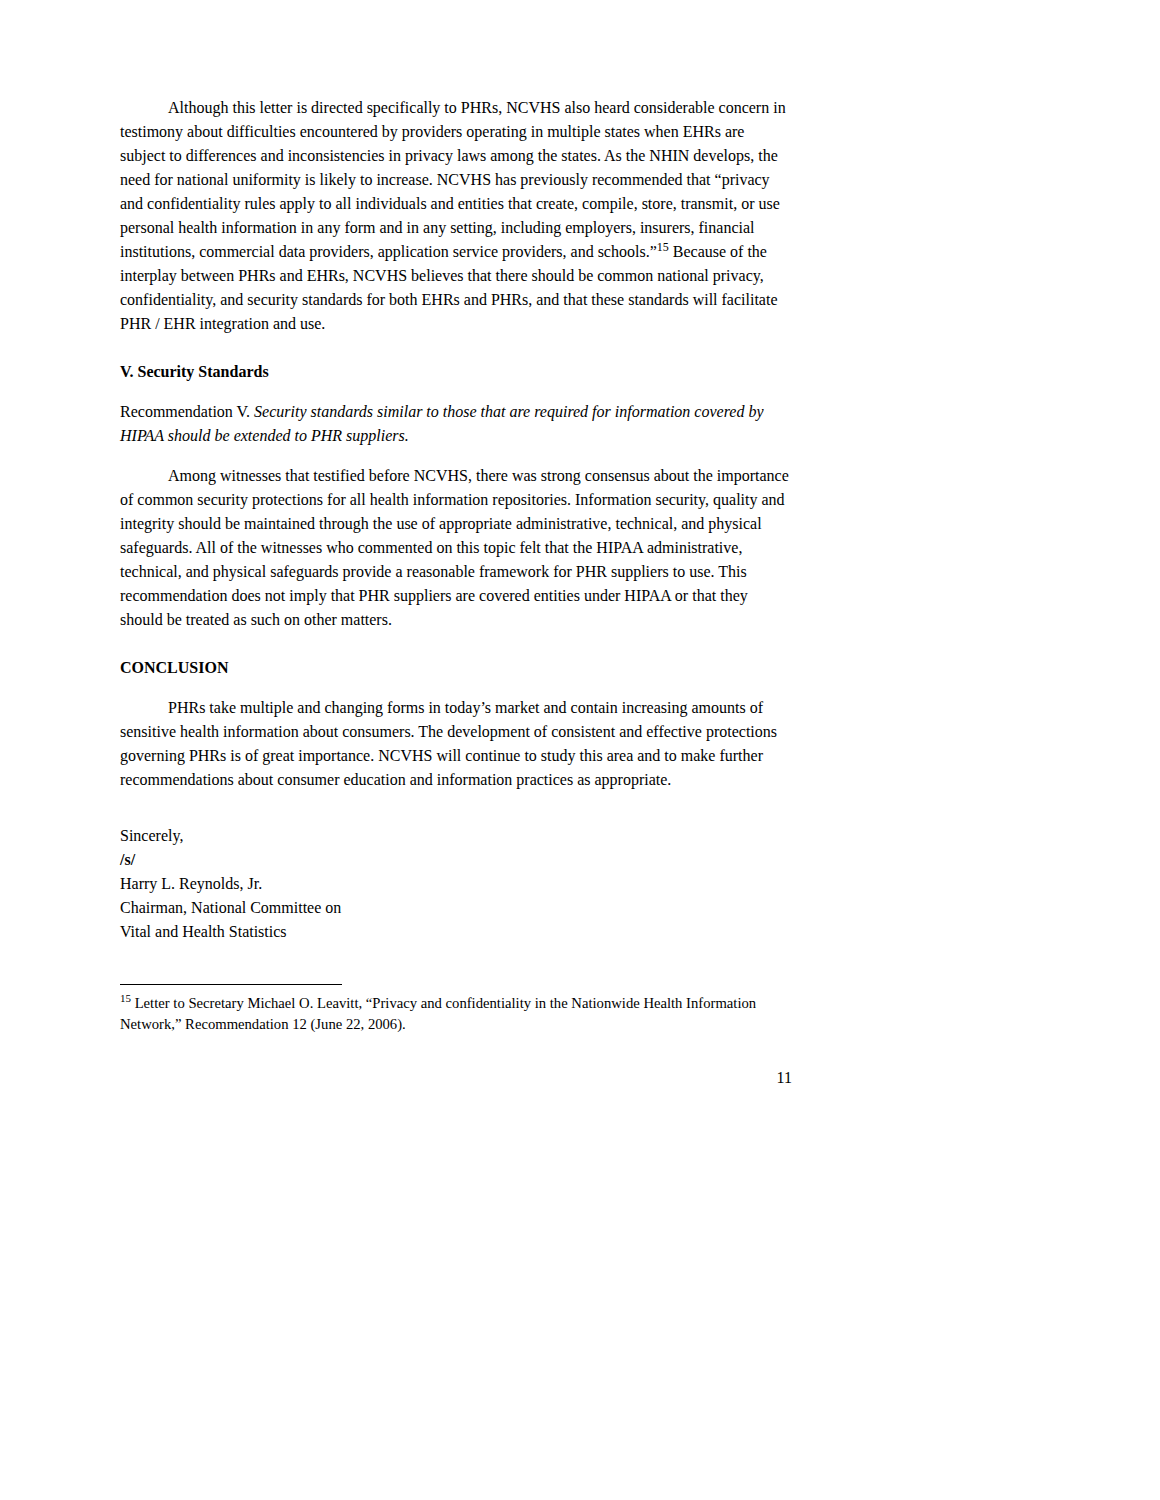Although this letter is directed specifically to PHRs, NCVHS also heard considerable concern in testimony about difficulties encountered by providers operating in multiple states when EHRs are subject to differences and inconsistencies in privacy laws among the states. As the NHIN develops, the need for national uniformity is likely to increase. NCVHS has previously recommended that “privacy and confidentiality rules apply to all individuals and entities that create, compile, store, transmit, or use personal health information in any form and in any setting, including employers, insurers, financial institutions, commercial data providers, application service providers, and schools.”15 Because of the interplay between PHRs and EHRs, NCVHS believes that there should be common national privacy, confidentiality, and security standards for both EHRs and PHRs, and that these standards will facilitate PHR / EHR integration and use.
V. Security Standards
Recommendation V. Security standards similar to those that are required for information covered by HIPAA should be extended to PHR suppliers.
Among witnesses that testified before NCVHS, there was strong consensus about the importance of common security protections for all health information repositories. Information security, quality and integrity should be maintained through the use of appropriate administrative, technical, and physical safeguards. All of the witnesses who commented on this topic felt that the HIPAA administrative, technical, and physical safeguards provide a reasonable framework for PHR suppliers to use. This recommendation does not imply that PHR suppliers are covered entities under HIPAA or that they should be treated as such on other matters.
CONCLUSION
PHRs take multiple and changing forms in today’s market and contain increasing amounts of sensitive health information about consumers. The development of consistent and effective protections governing PHRs is of great importance. NCVHS will continue to study this area and to make further recommendations about consumer education and information practices as appropriate.
Sincerely,
/s/
Harry L. Reynolds, Jr.
Chairman, National Committee on
Vital and Health Statistics
15 Letter to Secretary Michael O. Leavitt, “Privacy and confidentiality in the Nationwide Health Information Network,” Recommendation 12 (June 22, 2006).
11